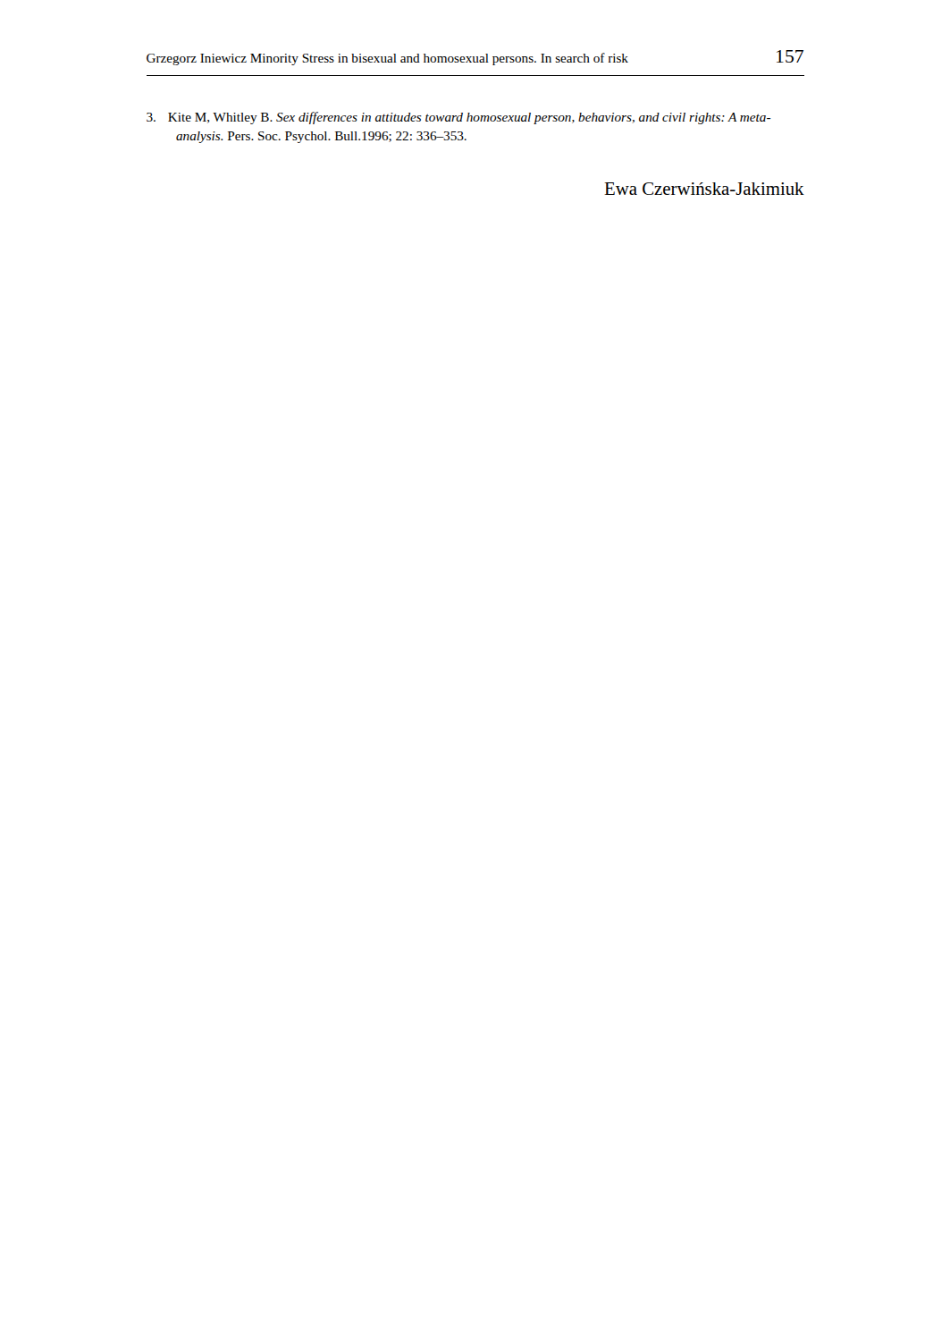Grzegorz Iniewicz Minority Stress in bisexual and homosexual persons. In search of risk 157
3. Kite M, Whitley B. Sex differences in attitudes toward homosexual person, behaviors, and civil rights: A meta-analysis. Pers. Soc. Psychol. Bull.1996; 22: 336–353.
Ewa Czerwińska-Jakimiuk